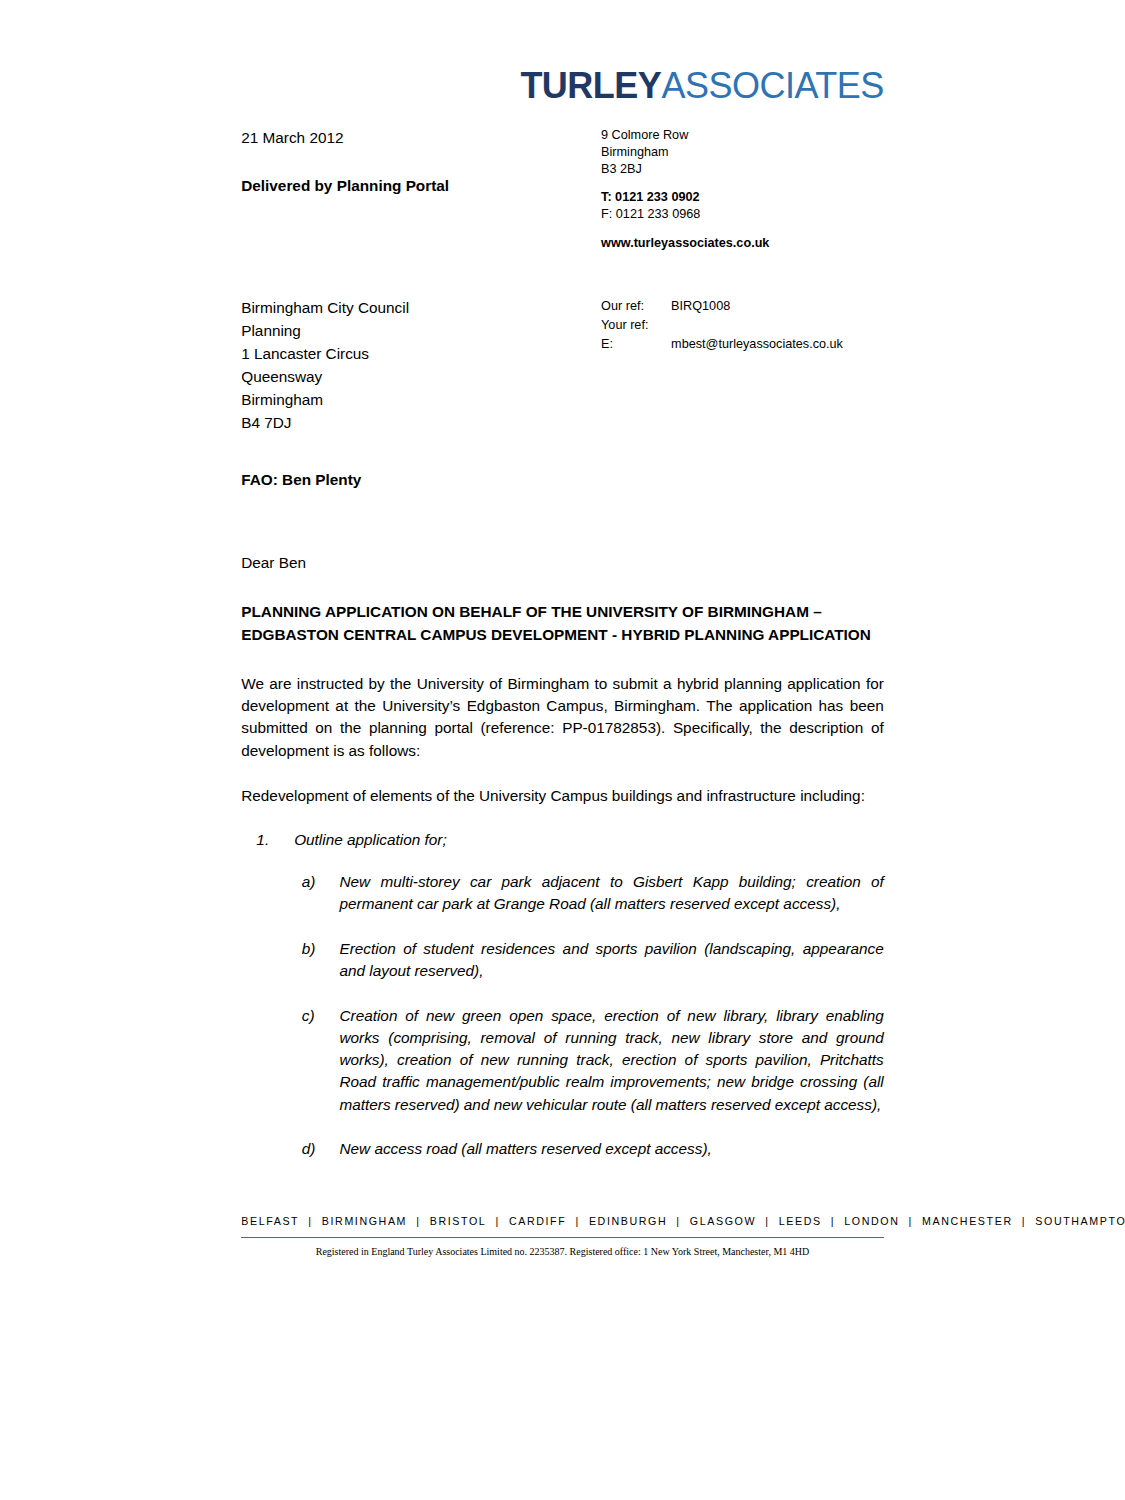TURLEY ASSOCIATES
Top block: date / delivered + address / phone / web
21 March 2012
Delivered by Planning Portal
9 Colmore Row
Birmingham
B3 2BJ
T: 0121 233 0902
F: 0121 233 0968
www.turleyassociates.co.uk
Birmingham City Council
Planning
1 Lancaster Circus
Queensway
Birmingham
B4 7DJ
| Our ref: | BIRQ1008 |
| Your ref: | |
| E: | mbest@turleyassociates.co.uk |
FAO: Ben Plenty
Dear Ben
Planning Application on behalf of the University of Birmingham – Edgbaston Central Campus Development - Hybrid Planning Application
We are instructed by the University of Birmingham to submit a hybrid planning application for development at the University’s Edgbaston Campus, Birmingham. The application has been submitted on the planning portal (reference: PP-01782853). Specifically, the description of development is as follows:
Redevelopment of elements of the University Campus buildings and infrastructure including:
Outline application for;
New multi-storey car park adjacent to Gisbert Kapp building; creation of permanent car park at Grange Road (all matters reserved except access),
Erection of student residences and sports pavilion (landscaping, appearance and layout reserved),
Creation of new green open space, erection of new library, library enabling works (comprising, removal of running track, new library store and ground works), creation of new running track, erection of sports pavilion, Pritchatts Road traffic management/public realm improvements; new bridge crossing (all matters reserved) and new vehicular route (all matters reserved except access),
New access road (all matters reserved except access),
BELFAST | BIRMINGHAM | BRISTOL | CARDIFF | EDINBURGH | GLASGOW | LEEDS | LONDON | MANCHESTER | SOUTHAMPTON
Registered in England Turley Associates Limited no. 2235387. Registered office: 1 New York Street, Manchester, M1 4HD